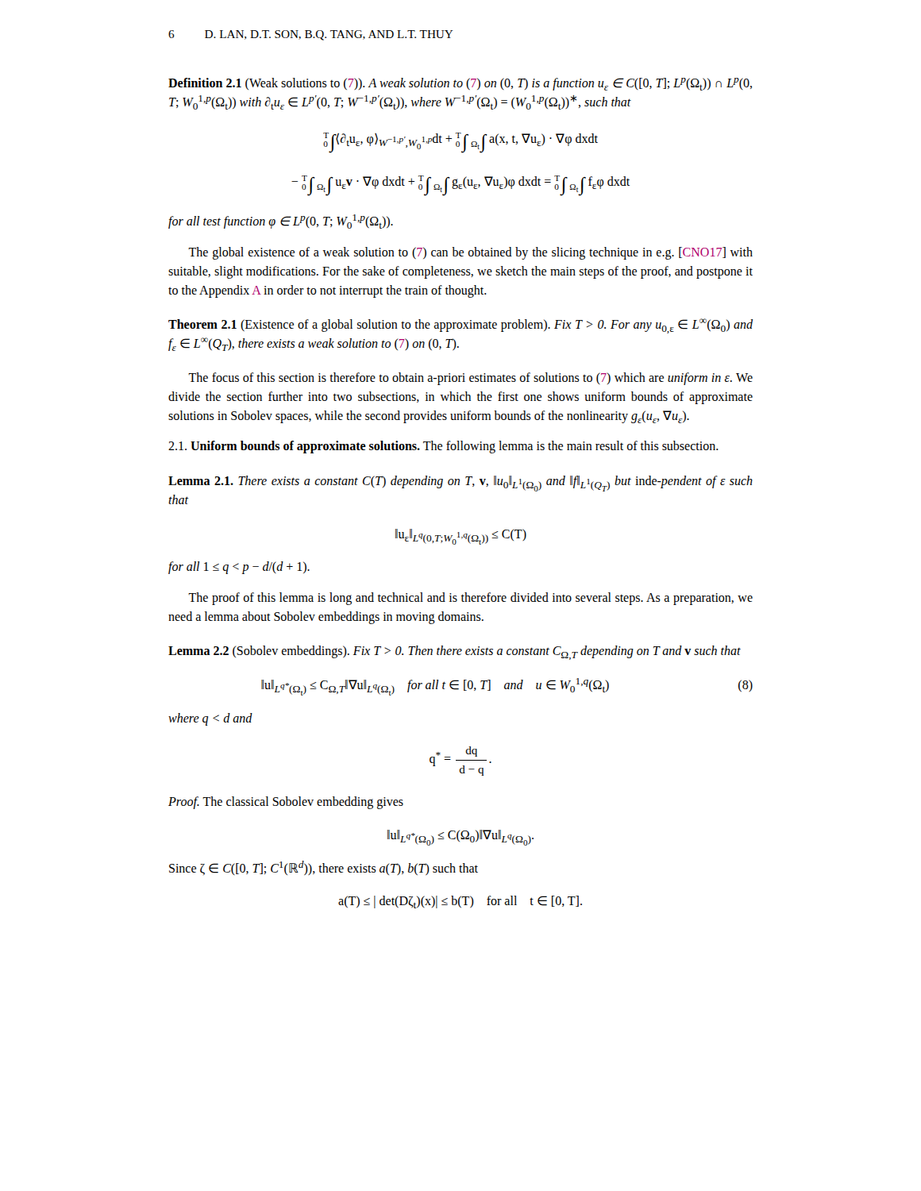6 D. LAN, D.T. SON, B.Q. TANG, AND L.T. THUY
Definition 2.1 (Weak solutions to (7)). A weak solution to (7) on (0, T) is a function uε ∈ C([0, T]; Lp(Ωt)) ∩ Lp(0, T; W01,p(Ωt)) with ∂tuε ∈ Lp′(0, T; W−1,p′(Ωt)), where W−1,p′(Ωt) = (W01,p(Ωt))∗, such that
T 0∫⟨∂tuε, φ⟩W−1,p′,W01,pdt + T 0∫ Ωt∫ a(x, t, ∇uε) · ∇φ dxdt
− T 0∫ Ωt∫ uεv · ∇φ dxdt + T 0∫ Ωt∫ gε(uε, ∇uε)φ dxdt = T 0∫ Ωt∫ fεφ dxdt
for all test function φ ∈ Lp(0, T; W01,p(Ωt)).
The global existence of a weak solution to (7) can be obtained by the slicing technique in e.g. [CNO17] with suitable, slight modifications. For the sake of completeness, we sketch the main steps of the proof, and postpone it to the Appendix A in order to not interrupt the train of thought.
Theorem 2.1 (Existence of a global solution to the approximate problem). Fix T > 0. For any u0,ε ∈ L∞(Ω0) and fε ∈ L∞(QT), there exists a weak solution to (7) on (0, T).
The focus of this section is therefore to obtain a-priori estimates of solutions to (7) which are uniform in ε. We divide the section further into two subsections, in which the first one shows uniform bounds of approximate solutions in Sobolev spaces, while the second provides uniform bounds of the nonlinearity gε(uε, ∇uε).
2.1. Uniform bounds of approximate solutions. The following lemma is the main result of this subsection.
Lemma 2.1. There exists a constant C(T) depending on T, v, ‖u0‖L1(Ω0) and ‖f‖L1(QT) but inde-pendent of ε such that
‖uε‖Lq(0,T;W01,q(Ωt)) ≤ C(T)
for all 1 ≤ q < p − d/(d + 1).
The proof of this lemma is long and technical and is therefore divided into several steps. As a preparation, we need a lemma about Sobolev embeddings in moving domains.
Lemma 2.2 (Sobolev embeddings). Fix T > 0. Then there exists a constant CΩ,T depending on T and v such that
‖u‖Lq*(Ωt) ≤ CΩ,T‖∇u‖Lq(Ωt) for all t ∈ [0, T] and u ∈ W01,q(Ωt) (8)
where q < d and
q* = dq d − q.
Proof. The classical Sobolev embedding gives
‖u‖Lq*(Ω0) ≤ C(Ω0)‖∇u‖Lq(Ω0).
Since ζ ∈ C([0, T]; C1(ℝd)), there exists a(T), b(T) such that
a(T) ≤ | det(Dζt)(x)| ≤ b(T) for all t ∈ [0, T].